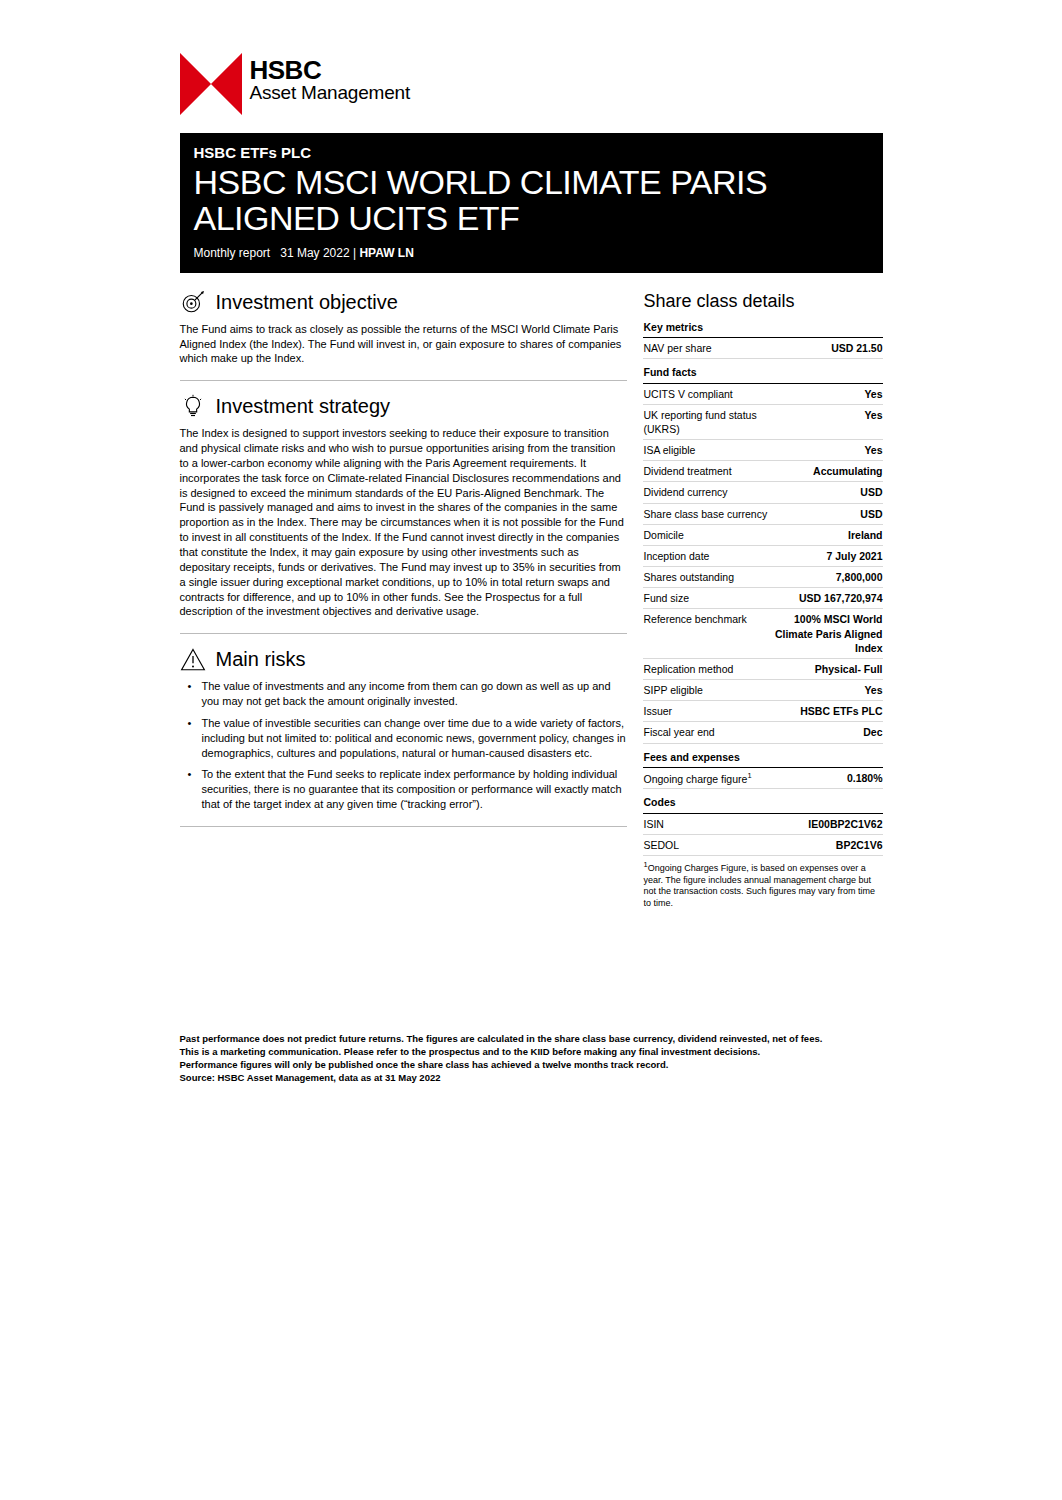HSBC
Asset Management
HSBC ETFs PLC
HSBC MSCI World Climate Paris Aligned UCITS ETF
Monthly report 31 May 2022 | HPAW LN
Investment objective
The Fund aims to track as closely as possible the returns of the MSCI World Climate Paris Aligned Index (the Index). The Fund will invest in, or gain exposure to shares of companies which make up the Index.
Investment strategy
The Index is designed to support investors seeking to reduce their exposure to transition and physical climate risks and who wish to pursue opportunities arising from the transition to a lower-carbon economy while aligning with the Paris Agreement requirements. It incorporates the task force on Climate-related Financial Disclosures recommendations and is designed to exceed the minimum standards of the EU Paris-Aligned Benchmark. The Fund is passively managed and aims to invest in the shares of the companies in the same proportion as in the Index. There may be circumstances when it is not possible for the Fund to invest in all constituents of the Index. If the Fund cannot invest directly in the companies that constitute the Index, it may gain exposure by using other investments such as depositary receipts, funds or derivatives. The Fund may invest up to 35% in securities from a single issuer during exceptional market conditions, up to 10% in total return swaps and contracts for difference, and up to 10% in other funds. See the Prospectus for a full description of the investment objectives and derivative usage.
Main risks
The value of investments and any income from them can go down as well as up and you may not get back the amount originally invested.
The value of investible securities can change over time due to a wide variety of factors, including but not limited to: political and economic news, government policy, changes in demographics, cultures and populations, natural or human-caused disasters etc.
To the extent that the Fund seeks to replicate index performance by holding individual securities, there is no guarantee that its composition or performance will exactly match that of the target index at any given time (“tracking error”).
Share class details
| Key metrics |
| --- |
| NAV per share | USD 21.50 |
| Fund facts |
| UCITS V compliant | Yes |
| UK reporting fund status (UKRS) | Yes |
| ISA eligible | Yes |
| Dividend treatment | Accumulating |
| Dividend currency | USD |
| Share class base currency | USD |
| Domicile | Ireland |
| Inception date | 7 July 2021 |
| Shares outstanding | 7,800,000 |
| Fund size | USD 167,720,974 |
| Reference benchmark | 100% MSCI World Climate Paris Aligned Index |
| Replication method | Physical- Full |
| SIPP eligible | Yes |
| Issuer | HSBC ETFs PLC |
| Fiscal year end | Dec |
| Fees and expenses |
| Ongoing charge figure 1 | 0.180% |
| Codes |
| ISIN | IE00BP2C1V62 |
| SEDOL | BP2C1V6 |
1Ongoing Charges Figure, is based on expenses over a year. The figure includes annual management charge but not the transaction costs. Such figures may vary from time to time.
Past performance does not predict future returns. The figures are calculated in the share class base currency, dividend reinvested, net of fees.
This is a marketing communication. Please refer to the prospectus and to the KIID before making any final investment decisions.
Performance figures will only be published once the share class has achieved a twelve months track record.
Source: HSBC Asset Management, data as at 31 May 2022